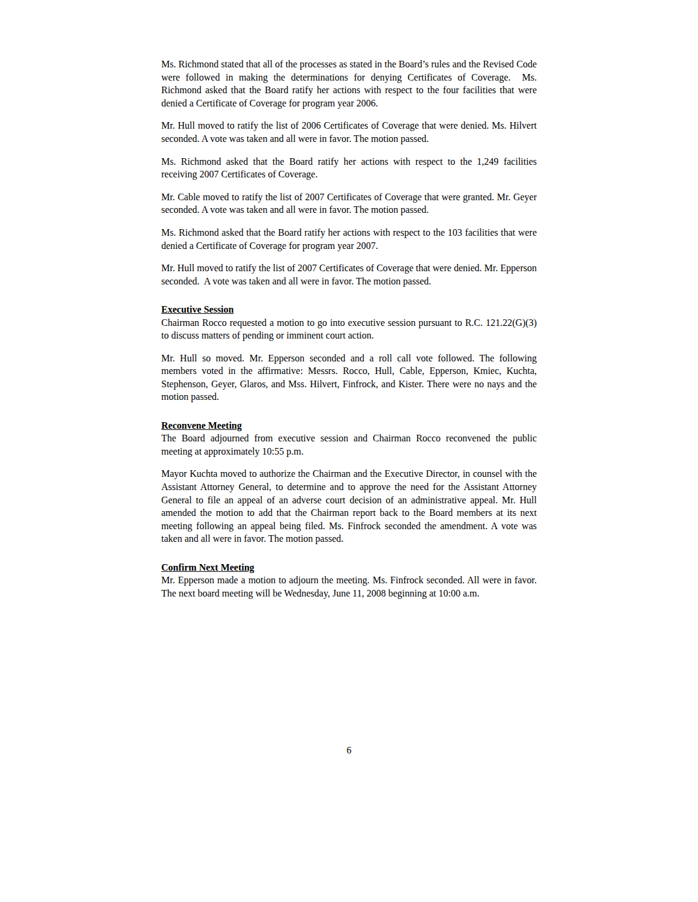Ms. Richmond stated that all of the processes as stated in the Board’s rules and the Revised Code were followed in making the determinations for denying Certificates of Coverage. Ms. Richmond asked that the Board ratify her actions with respect to the four facilities that were denied a Certificate of Coverage for program year 2006.
Mr. Hull moved to ratify the list of 2006 Certificates of Coverage that were denied. Ms. Hilvert seconded. A vote was taken and all were in favor. The motion passed.
Ms. Richmond asked that the Board ratify her actions with respect to the 1,249 facilities receiving 2007 Certificates of Coverage.
Mr. Cable moved to ratify the list of 2007 Certificates of Coverage that were granted. Mr. Geyer seconded. A vote was taken and all were in favor. The motion passed.
Ms. Richmond asked that the Board ratify her actions with respect to the 103 facilities that were denied a Certificate of Coverage for program year 2007.
Mr. Hull moved to ratify the list of 2007 Certificates of Coverage that were denied. Mr. Epperson seconded. A vote was taken and all were in favor. The motion passed.
Executive Session
Chairman Rocco requested a motion to go into executive session pursuant to R.C. 121.22(G)(3) to discuss matters of pending or imminent court action.
Mr. Hull so moved. Mr. Epperson seconded and a roll call vote followed. The following members voted in the affirmative: Messrs. Rocco, Hull, Cable, Epperson, Kmiec, Kuchta, Stephenson, Geyer, Glaros, and Mss. Hilvert, Finfrock, and Kister. There were no nays and the motion passed.
Reconvene Meeting
The Board adjourned from executive session and Chairman Rocco reconvened the public meeting at approximately 10:55 p.m.
Mayor Kuchta moved to authorize the Chairman and the Executive Director, in counsel with the Assistant Attorney General, to determine and to approve the need for the Assistant Attorney General to file an appeal of an adverse court decision of an administrative appeal. Mr. Hull amended the motion to add that the Chairman report back to the Board members at its next meeting following an appeal being filed. Ms. Finfrock seconded the amendment. A vote was taken and all were in favor. The motion passed.
Confirm Next Meeting
Mr. Epperson made a motion to adjourn the meeting. Ms. Finfrock seconded. All were in favor. The next board meeting will be Wednesday, June 11, 2008 beginning at 10:00 a.m.
6